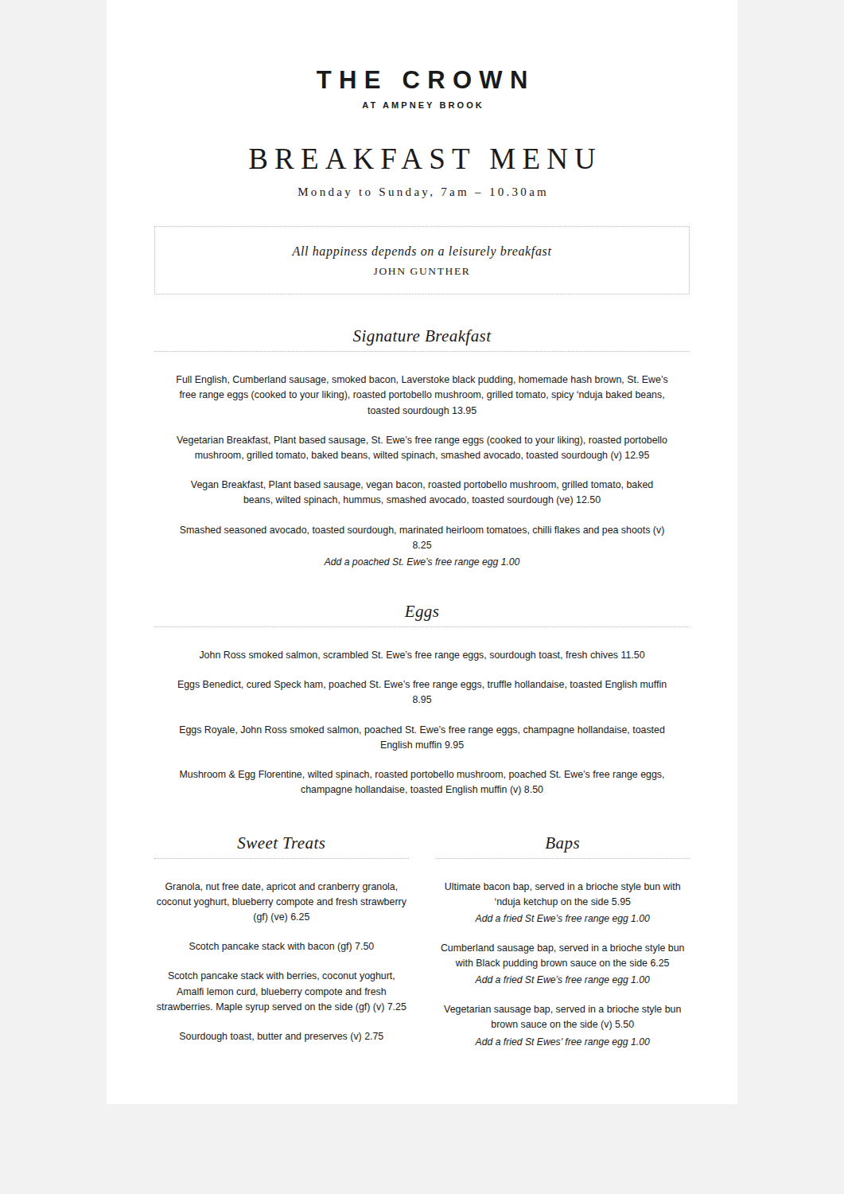THE CROWN
AT AMPNEY BROOK
BREAKFAST MENU
Monday to Sunday, 7am – 10.30am
All happiness depends on a leisurely breakfast
John Gunther
Signature Breakfast
Full English, Cumberland sausage, smoked bacon, Laverstoke black pudding, homemade hash brown, St. Ewe’s free range eggs (cooked to your liking), roasted portobello mushroom, grilled tomato, spicy ‘nduja baked beans, toasted sourdough 13.95
Vegetarian Breakfast, Plant based sausage, St. Ewe’s free range eggs (cooked to your liking), roasted portobello mushroom, grilled tomato, baked beans, wilted spinach, smashed avocado, toasted sourdough (v) 12.95
Vegan Breakfast, Plant based sausage, vegan bacon, roasted portobello mushroom, grilled tomato, baked beans, wilted spinach, hummus, smashed avocado, toasted sourdough (ve) 12.50
Smashed seasoned avocado, toasted sourdough, marinated heirloom tomatoes, chilli flakes and pea shoots (v) 8.25 Add a poached St. Ewe’s free range egg 1.00
Eggs
John Ross smoked salmon, scrambled St. Ewe’s free range eggs, sourdough toast, fresh chives 11.50
Eggs Benedict, cured Speck ham, poached St. Ewe’s free range eggs, truffle hollandaise, toasted English muffin 8.95
Eggs Royale, John Ross smoked salmon, poached St. Ewe’s free range eggs, champagne hollandaise, toasted English muffin 9.95
Mushroom & Egg Florentine, wilted spinach, roasted portobello mushroom, poached St. Ewe’s free range eggs, champagne hollandaise, toasted English muffin (v) 8.50
Sweet Treats
Granola, nut free date, apricot and cranberry granola, coconut yoghurt, blueberry compote and fresh strawberry (gf) (ve) 6.25
Scotch pancake stack with bacon (gf) 7.50
Scotch pancake stack with berries, coconut yoghurt, Amalfi lemon curd, blueberry compote and fresh strawberries. Maple syrup served on the side (gf) (v) 7.25
Sourdough toast, butter and preserves (v) 2.75
Baps
Ultimate bacon bap, served in a brioche style bun with ‘nduja ketchup on the side 5.95 Add a fried St Ewe’s free range egg 1.00
Cumberland sausage bap, served in a brioche style bun with Black pudding brown sauce on the side 6.25 Add a fried St Ewe’s free range egg 1.00
Vegetarian sausage bap, served in a brioche style bun brown sauce on the side (v) 5.50 Add a fried St Ewes' free range egg 1.00